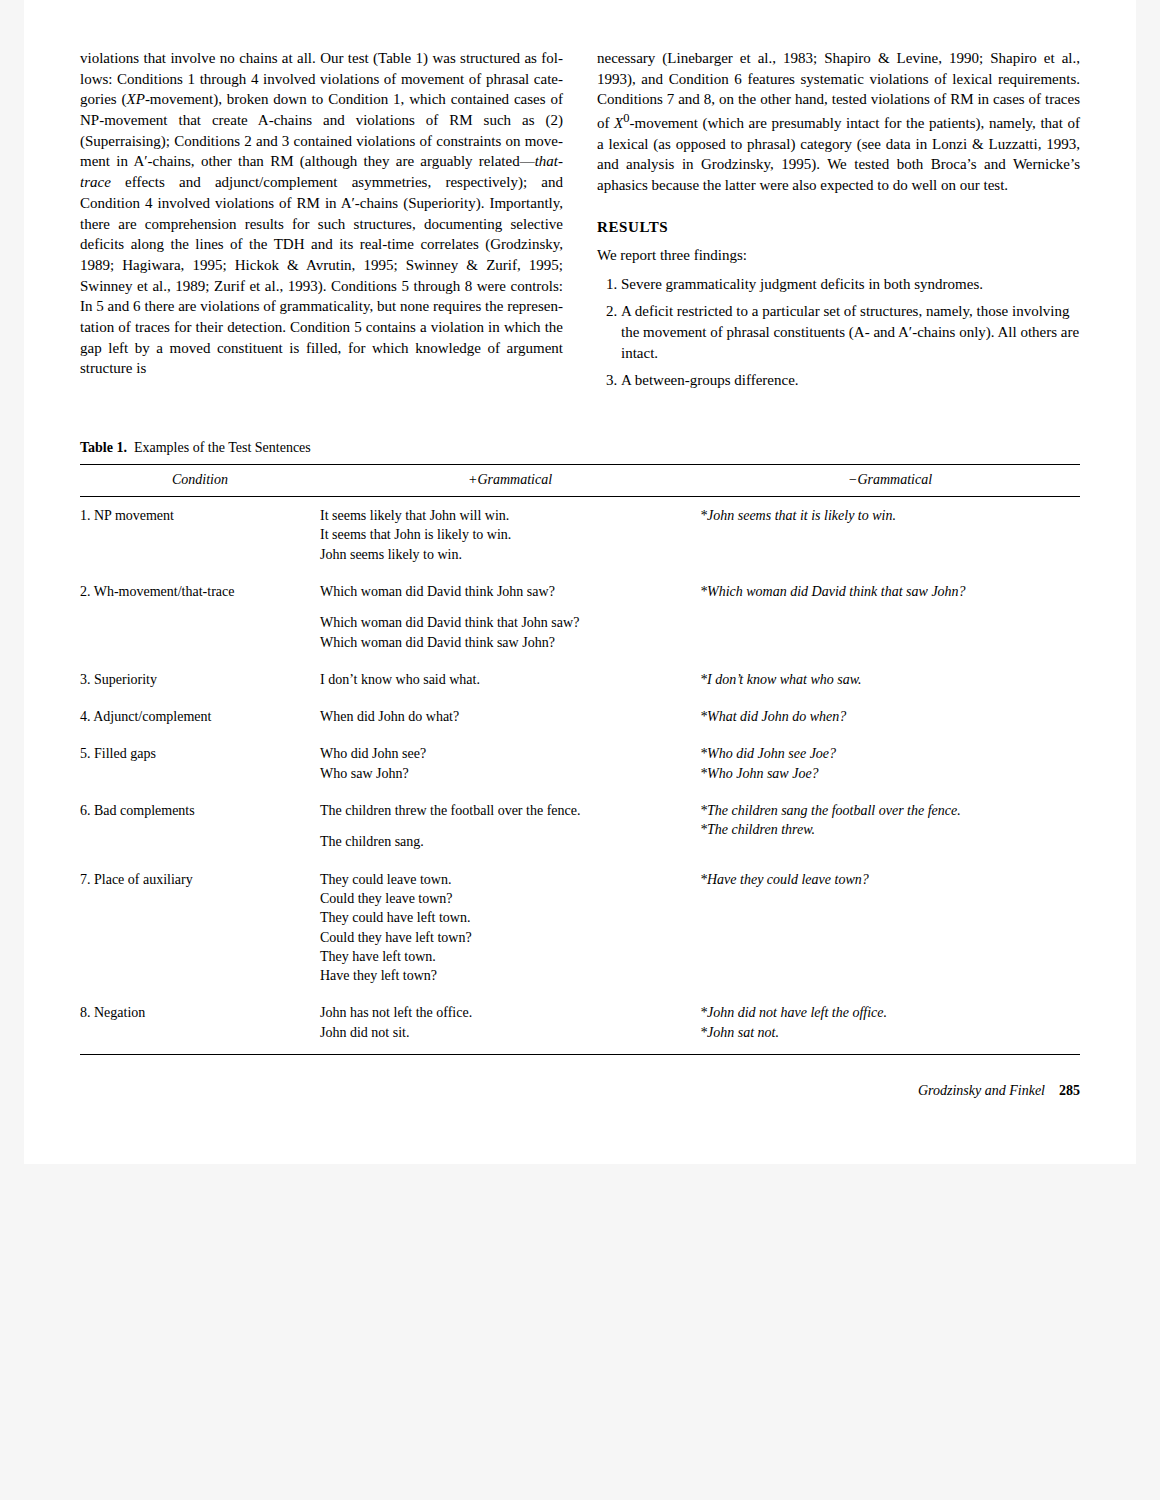violations that involve no chains at all. Our test (Table 1) was structured as follows: Conditions 1 through 4 involved violations of movement of phrasal categories (XP-movement), broken down to Condition 1, which contained cases of NP-movement that create A-chains and violations of RM such as (2) (Superraising); Conditions 2 and 3 contained violations of constraints on movement in A′-chains, other than RM (although they are arguably related—that-trace effects and adjunct/complement asymmetries, respectively); and Condition 4 involved violations of RM in A′-chains (Superiority). Importantly, there are comprehension results for such structures, documenting selective deficits along the lines of the TDH and its real-time correlates (Grodzinsky, 1989; Hagiwara, 1995; Hickok & Avrutin, 1995; Swinney & Zurif, 1995; Swinney et al., 1989; Zurif et al., 1993). Conditions 5 through 8 were controls: In 5 and 6 there are violations of grammaticality, but none requires the representation of traces for their detection. Condition 5 contains a violation in which the gap left by a moved constituent is filled, for which knowledge of argument structure is
necessary (Linebarger et al., 1983; Shapiro & Levine, 1990; Shapiro et al., 1993), and Condition 6 features systematic violations of lexical requirements. Conditions 7 and 8, on the other hand, tested violations of RM in cases of traces of X0-movement (which are presumably intact for the patients), namely, that of a lexical (as opposed to phrasal) category (see data in Lonzi & Luzzatti, 1993, and analysis in Grodzinsky, 1995). We tested both Broca’s and Wernicke’s aphasics because the latter were also expected to do well on our test.
RESULTS
We report three findings:
Severe grammaticality judgment deficits in both syndromes.
A deficit restricted to a particular set of structures, namely, those involving the movement of phrasal constituents (A- and A′-chains only). All others are intact.
A between-groups difference.
Table 1. Examples of the Test Sentences
| Condition | +Grammatical | −Grammatical |
| --- | --- | --- |
| 1. NP movement | It seems likely that John will win. It seems that John is likely to win. John seems likely to win. | *John seems that it is likely to win. |
| 2. Wh-movement/that-trace | Which woman did David think John saw? Which woman did David think that John saw? Which woman did David think saw John? | *Which woman did David think that saw John? |
| 3. Superiority | I don’t know who said what. | *I don’t know what who saw. |
| 4. Adjunct/complement | When did John do what? | *What did John do when? |
| 5. Filled gaps | Who did John see? Who saw John? | *Who did John see Joe? *Who John saw Joe? |
| 6. Bad complements | The children threw the football over the fence. The children sang. | *The children sang the football over the fence. *The children threw. |
| 7. Place of auxiliary | They could leave town. Could they leave town? They could have left town. Could they have left town? They have left town. Have they left town? | *Have they could leave town? |
| 8. Negation | John has not left the office. John did not sit. | *John did not have left the office. *John sat not. |
Grodzinsky and Finkel 285